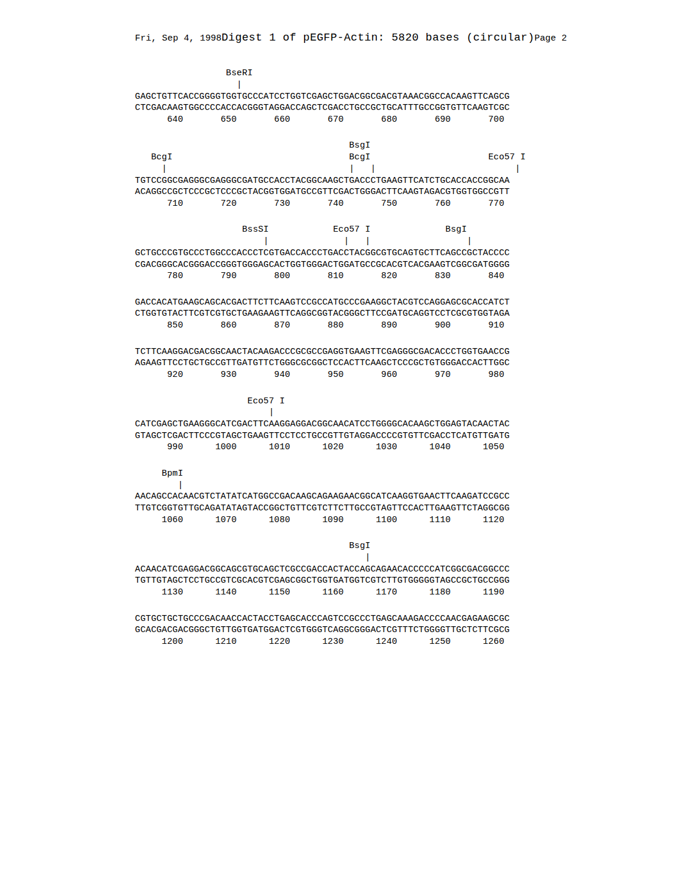Fri, Sep 4, 1998 Digest 1 of pEGFP-Actin: 5820 bases (circular) Page 2
                 BseRI
                   |
GAGCTGTTCACCGGGGTGGTGCCCATCCTGGTCGAGCTGGACGGCGACGTAAACGGCCACAAGTTCAGCG
CTCGACAAGTGGCCCCACCACGGGTAGGACCAGCTCGACCTGCCGCTGCATTTGCCGGTGTTCAAGTCGC
      640       650       660       670       680       690       700
                                        BsgI
   BcgI                                 BcgI                      Eco57 I
     |                                  |   |                          |
TGTCCGGCGAGGGCGAGGGCGATGCCACCTACGGCAAGCTGACCCTGAAGTTCATCTGCACCACCGGCAA
ACAGGCCGCTCCCGCTCCCGCTACGGTGGATGCCGTTCGACTGGGACTTCAAGTAGACGTGGTGGCCGTT
      710       720       730       740       750       760       770
                    BssSI            Eco57 I              BsgI
                        |              |   |                  |
GCTGCCCGTGCCCTGGCCCACCCTCGTGACCACCCTGACCTACGGCGTGCAGTGCTTCAGCCGCTACCCC
CGACGGGCACGGGACCGGGTGGGAGCACTGGTGGGACTGGATGCCGCACGTCACGAAGTCGGCGATGGGG
      780       790       800       810       820       830       840
GACCACATGAAGCAGCACGACTTCTTCAAGTCCGCCATGCCCGAAGGCTACGTCCAGGAGCGCACCATCT
CTGGTGTACTTCGTCGTGCTGAAGAAGTTCAGGCGGTACGGGCTTCCGATGCAGGTCCTCGCGTGGTAGA
      850       860       870       880       890       900       910
TCTTCAAGGACGACGGCAACTACAAGACCCGCGCCGAGGTGAAGTTCGAGGGCGACACCCTGGTGAACCG
AGAAGTTCCTGCTGCCGTTGATGTTCTGGGCGCGGCTCCACTTCAAGCTCCCGCTGTGGGACCACTTGGC
      920       930       940       950       960       970       980
                     Eco57 I
                         |
CATCGAGCTGAAGGGCATCGACTTCAAGGAGGACGGCAACATCCTGGGGCACAAGCTGGAGTACAACTAC
GTAGCTCGACTTCCCGTAGCTGAAGTTCCTCCTGCCGTTGTAGGACCCCGTGTTCGACCTCATGTTGATG
      990      1000      1010      1020      1030      1040      1050
     BpmI
        |
AACAGCCACAACGTCTATATCATGGCCGACAAGCAGAAGAACGGCATCAAGGTGAACTTCAAGATCCGCC
TTGTCGGTGTTGCAGATATAGTACCGGCTGTTCGTCTTCTTGCCGTAGTTCCACTTGAAGTTCTAGGCGG
     1060      1070      1080      1090      1100      1110      1120
                                        BsgI
                                           |
ACAACATCGAGGACGGCAGCGTGCAGCTCGCCGACCACTACCAGCAGAACACCCCCATCGGCGACGGCCC
TGTTGTAGCTCCTGCCGTCGCACGTCGAGCGGCTGGTGATGGTCGTCTTGTGGGGGTAGCCGCTGCCGGG
     1130      1140      1150      1160      1170      1180      1190
CGTGCTGCTGCCCGACAACCACTACCTGAGCACCCAGTCCGCCCTGAGCAAAGACCCCAACGAGAAGCGC
GCACGACGACGGGCTGTTGGTGATGGACTCGTGGGTCAGGCGGGACTCGTTTCTGGGGTTGCTCTTCGCG
     1200      1210      1220      1230      1240      1250      1260